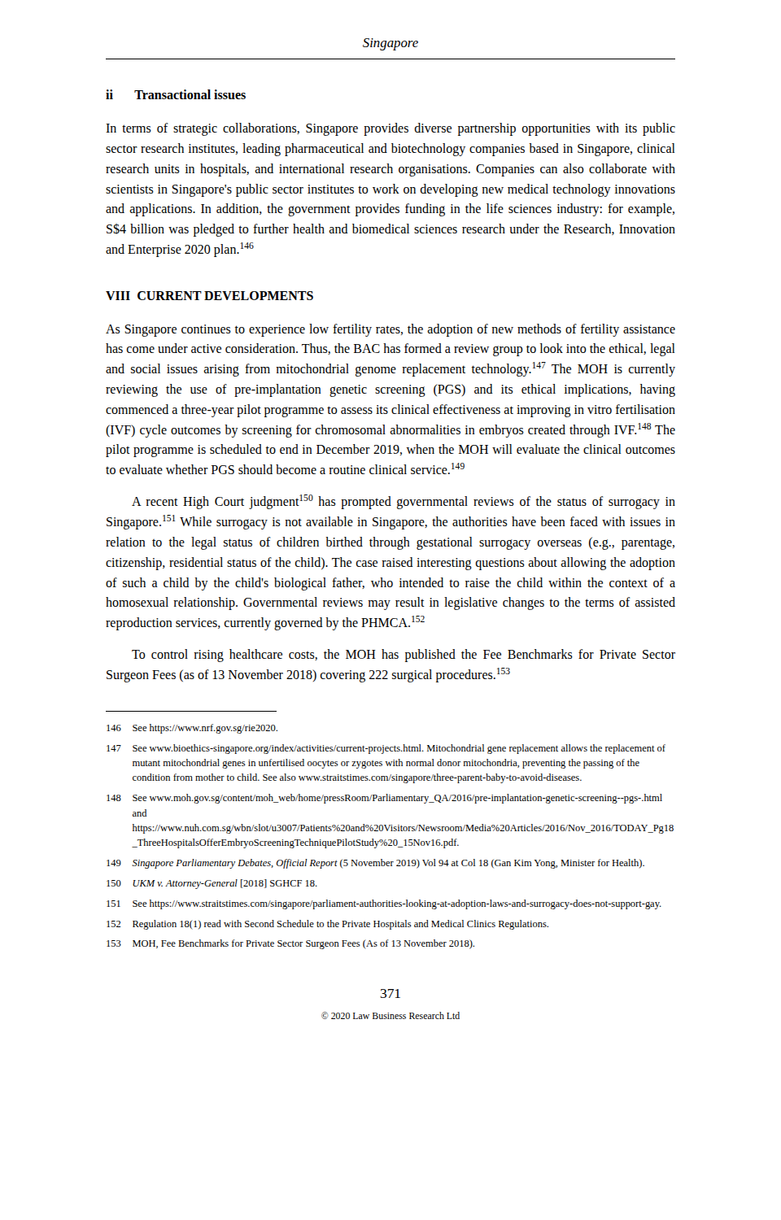Singapore
ii Transactional issues
In terms of strategic collaborations, Singapore provides diverse partnership opportunities with its public sector research institutes, leading pharmaceutical and biotechnology companies based in Singapore, clinical research units in hospitals, and international research organisations. Companies can also collaborate with scientists in Singapore's public sector institutes to work on developing new medical technology innovations and applications. In addition, the government provides funding in the life sciences industry: for example, S$4 billion was pledged to further health and biomedical sciences research under the Research, Innovation and Enterprise 2020 plan.146
VIII CURRENT DEVELOPMENTS
As Singapore continues to experience low fertility rates, the adoption of new methods of fertility assistance has come under active consideration. Thus, the BAC has formed a review group to look into the ethical, legal and social issues arising from mitochondrial genome replacement technology.147 The MOH is currently reviewing the use of pre-implantation genetic screening (PGS) and its ethical implications, having commenced a three-year pilot programme to assess its clinical effectiveness at improving in vitro fertilisation (IVF) cycle outcomes by screening for chromosomal abnormalities in embryos created through IVF.148 The pilot programme is scheduled to end in December 2019, when the MOH will evaluate the clinical outcomes to evaluate whether PGS should become a routine clinical service.149
A recent High Court judgment150 has prompted governmental reviews of the status of surrogacy in Singapore.151 While surrogacy is not available in Singapore, the authorities have been faced with issues in relation to the legal status of children birthed through gestational surrogacy overseas (e.g., parentage, citizenship, residential status of the child). The case raised interesting questions about allowing the adoption of such a child by the child's biological father, who intended to raise the child within the context of a homosexual relationship. Governmental reviews may result in legislative changes to the terms of assisted reproduction services, currently governed by the PHMCA.152
To control rising healthcare costs, the MOH has published the Fee Benchmarks for Private Sector Surgeon Fees (as of 13 November 2018) covering 222 surgical procedures.153
146 See https://www.nrf.gov.sg/rie2020.
147 See www.bioethics-singapore.org/index/activities/current-projects.html. Mitochondrial gene replacement allows the replacement of mutant mitochondrial genes in unfertilised oocytes or zygotes with normal donor mitochondria, preventing the passing of the condition from mother to child. See also www.straitstimes.com/singapore/three-parent-baby-to-avoid-diseases.
148 See www.moh.gov.sg/content/moh_web/home/pressRoom/Parliamentary_QA/2016/pre-implantation-genetic-screening--pgs-.html and https://www.nuh.com.sg/wbn/slot/u3007/Patients%20and%20Visitors/Newsroom/Media%20Articles/2016/Nov_2016/TODAY_Pg18_ThreeHospitalsOfferEmbryoScreeningTechniquePilotStudy%20_15Nov16.pdf.
149 Singapore Parliamentary Debates, Official Report (5 November 2019) Vol 94 at Col 18 (Gan Kim Yong, Minister for Health).
150 UKM v. Attorney-General [2018] SGHCF 18.
151 See https://www.straitstimes.com/singapore/parliament-authorities-looking-at-adoption-laws-and-surrogacy-does-not-support-gay.
152 Regulation 18(1) read with Second Schedule to the Private Hospitals and Medical Clinics Regulations.
153 MOH, Fee Benchmarks for Private Sector Surgeon Fees (As of 13 November 2018).
371
© 2020 Law Business Research Ltd